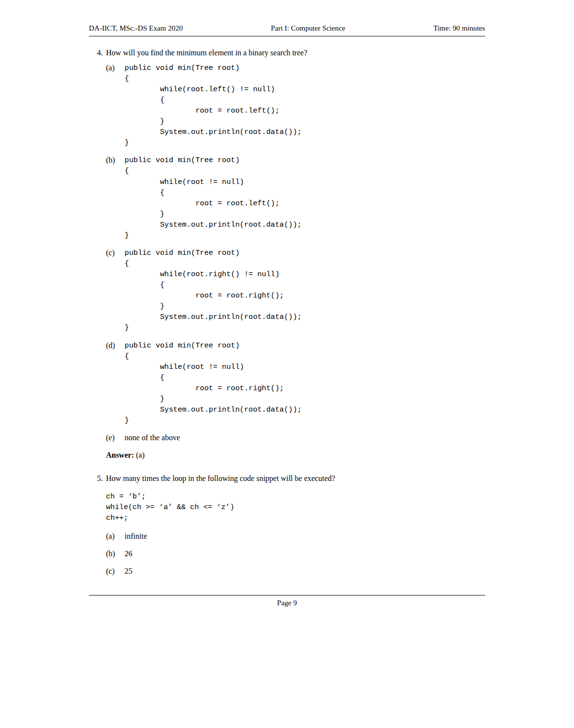DA-IICT, MSc.-DS Exam 2020
Part I: Computer Science
Time: 90 minutes
How will you find the minimum element in a binary search tree?
public void min(Tree root)
{
        while(root.left() != null)
        {
                root = root.left();
        }
        System.out.println(root.data());
}
public void min(Tree root)
{
        while(root != null)
        {
                root = root.left();
        }
        System.out.println(root.data());
}
public void min(Tree root)
{
        while(root.right() != null)
        {
                root = root.right();
        }
        System.out.println(root.data());
}
public void min(Tree root)
{
        while(root != null)
        {
                root = root.right();
        }
        System.out.println(root.data());
}
none of the above
Answer: (a)
How many times the loop in the following code snippet will be executed?
ch = ‘b’;
while(ch >= ‘a’ && ch <= ‘z’)
ch++;
infinite
26
25
Page 9